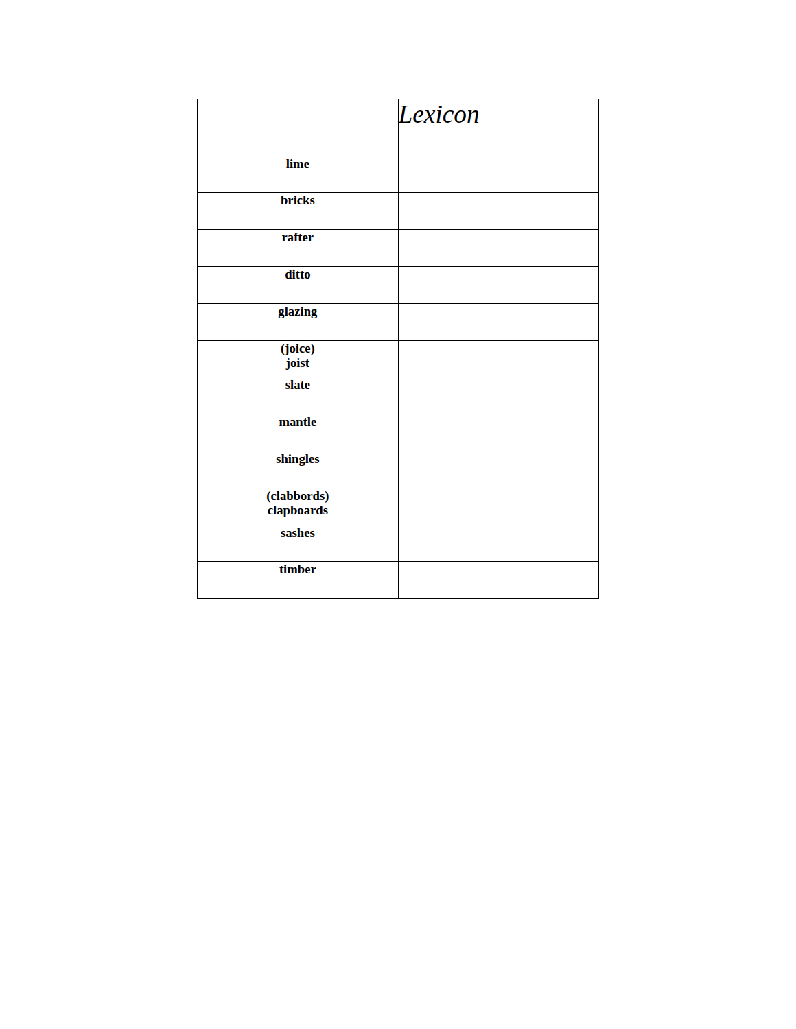| | Lexicon |
| lime | |
| bricks | |
| rafter | |
| ditto | |
| glazing | |
| (joice) joist | |
| slate | |
| mantle | |
| shingles | |
| (clabbords) clapboards | |
| sashes | |
| timber | |